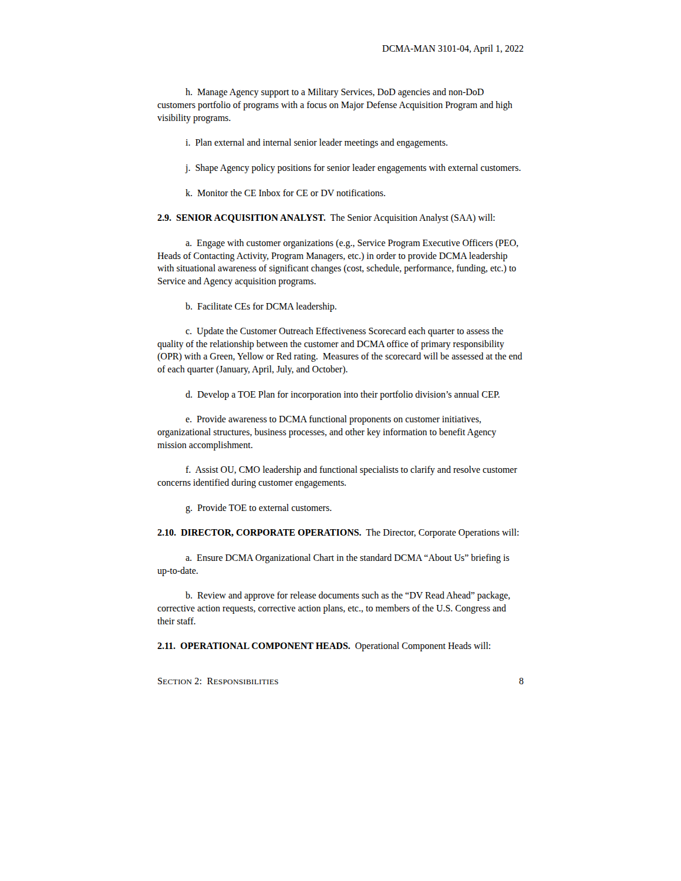DCMA-MAN 3101-04, April 1, 2022
h. Manage Agency support to a Military Services, DoD agencies and non-DoD customers portfolio of programs with a focus on Major Defense Acquisition Program and high visibility programs.
i. Plan external and internal senior leader meetings and engagements.
j. Shape Agency policy positions for senior leader engagements with external customers.
k. Monitor the CE Inbox for CE or DV notifications.
2.9. SENIOR ACQUISITION ANALYST. The Senior Acquisition Analyst (SAA) will:
a. Engage with customer organizations (e.g., Service Program Executive Officers (PEO, Heads of Contacting Activity, Program Managers, etc.) in order to provide DCMA leadership with situational awareness of significant changes (cost, schedule, performance, funding, etc.) to Service and Agency acquisition programs.
b. Facilitate CEs for DCMA leadership.
c. Update the Customer Outreach Effectiveness Scorecard each quarter to assess the quality of the relationship between the customer and DCMA office of primary responsibility (OPR) with a Green, Yellow or Red rating. Measures of the scorecard will be assessed at the end of each quarter (January, April, July, and October).
d. Develop a TOE Plan for incorporation into their portfolio division’s annual CEP.
e. Provide awareness to DCMA functional proponents on customer initiatives, organizational structures, business processes, and other key information to benefit Agency mission accomplishment.
f. Assist OU, CMO leadership and functional specialists to clarify and resolve customer concerns identified during customer engagements.
g. Provide TOE to external customers.
2.10. DIRECTOR, CORPORATE OPERATIONS. The Director, Corporate Operations will:
a. Ensure DCMA Organizational Chart in the standard DCMA “About Us” briefing is up-to-date.
b. Review and approve for release documents such as the “DV Read Ahead” package, corrective action requests, corrective action plans, etc., to members of the U.S. Congress and their staff.
2.11. OPERATIONAL COMPONENT HEADS. Operational Component Heads will:
SECTION 2: RESPONSIBILITIES
8